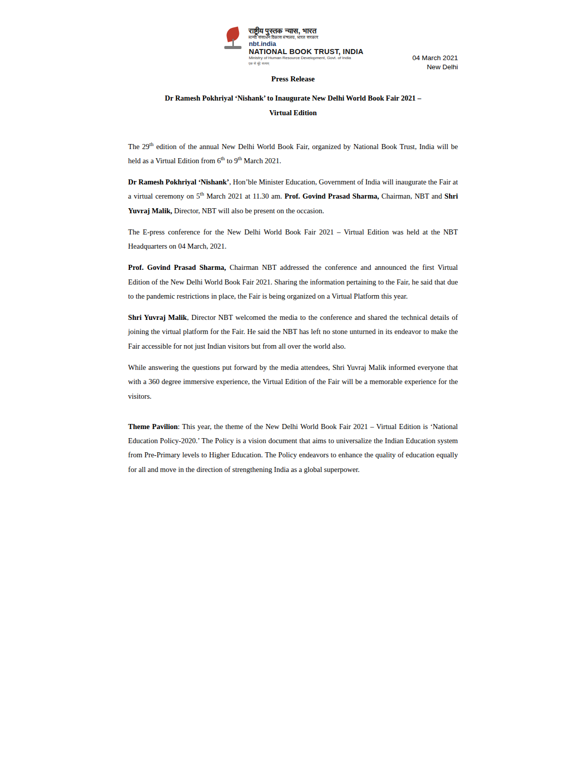राष्ट्रीय पुस्तक न्यास, भारत
मानव संसाधन विकास मंत्रालय, भारत सरकार
nbt. india
NATIONAL BOOK TRUST, INDIA
Ministry of Human Resource Development, Govt. of India
एक से बूंदे सत्यम्
04 March 2021
New Delhi
Press Release
Dr Ramesh Pokhriyal ‘Nishank’ to Inaugurate New Delhi World Book Fair 2021 –
Virtual Edition
The 29th edition of the annual New Delhi World Book Fair, organized by National Book Trust, India will be held as a Virtual Edition from 6th to 9th March 2021.
Dr Ramesh Pokhriyal ‘Nishank’, Hon’ble Minister Education, Government of India will inaugurate the Fair at a virtual ceremony on 5th March 2021 at 11.30 am. Prof. Govind Prasad Sharma, Chairman, NBT and Shri Yuvraj Malik, Director, NBT will also be present on the occasion.
The E-press conference for the New Delhi World Book Fair 2021 – Virtual Edition was held at the NBT Headquarters on 04 March, 2021.
Prof. Govind Prasad Sharma, Chairman NBT addressed the conference and announced the first Virtual Edition of the New Delhi World Book Fair 2021. Sharing the information pertaining to the Fair, he said that due to the pandemic restrictions in place, the Fair is being organized on a Virtual Platform this year.
Shri Yuvraj Malik, Director NBT welcomed the media to the conference and shared the technical details of joining the virtual platform for the Fair. He said the NBT has left no stone unturned in its endeavor to make the Fair accessible for not just Indian visitors but from all over the world also.
While answering the questions put forward by the media attendees, Shri Yuvraj Malik informed everyone that with a 360 degree immersive experience, the Virtual Edition of the Fair will be a memorable experience for the visitors.
Theme Pavilion: This year, the theme of the New Delhi World Book Fair 2021 – Virtual Edition is ‘National Education Policy-2020.’ The Policy is a vision document that aims to universalize the Indian Education system from Pre-Primary levels to Higher Education. The Policy endeavors to enhance the quality of education equally for all and move in the direction of strengthening India as a global superpower.